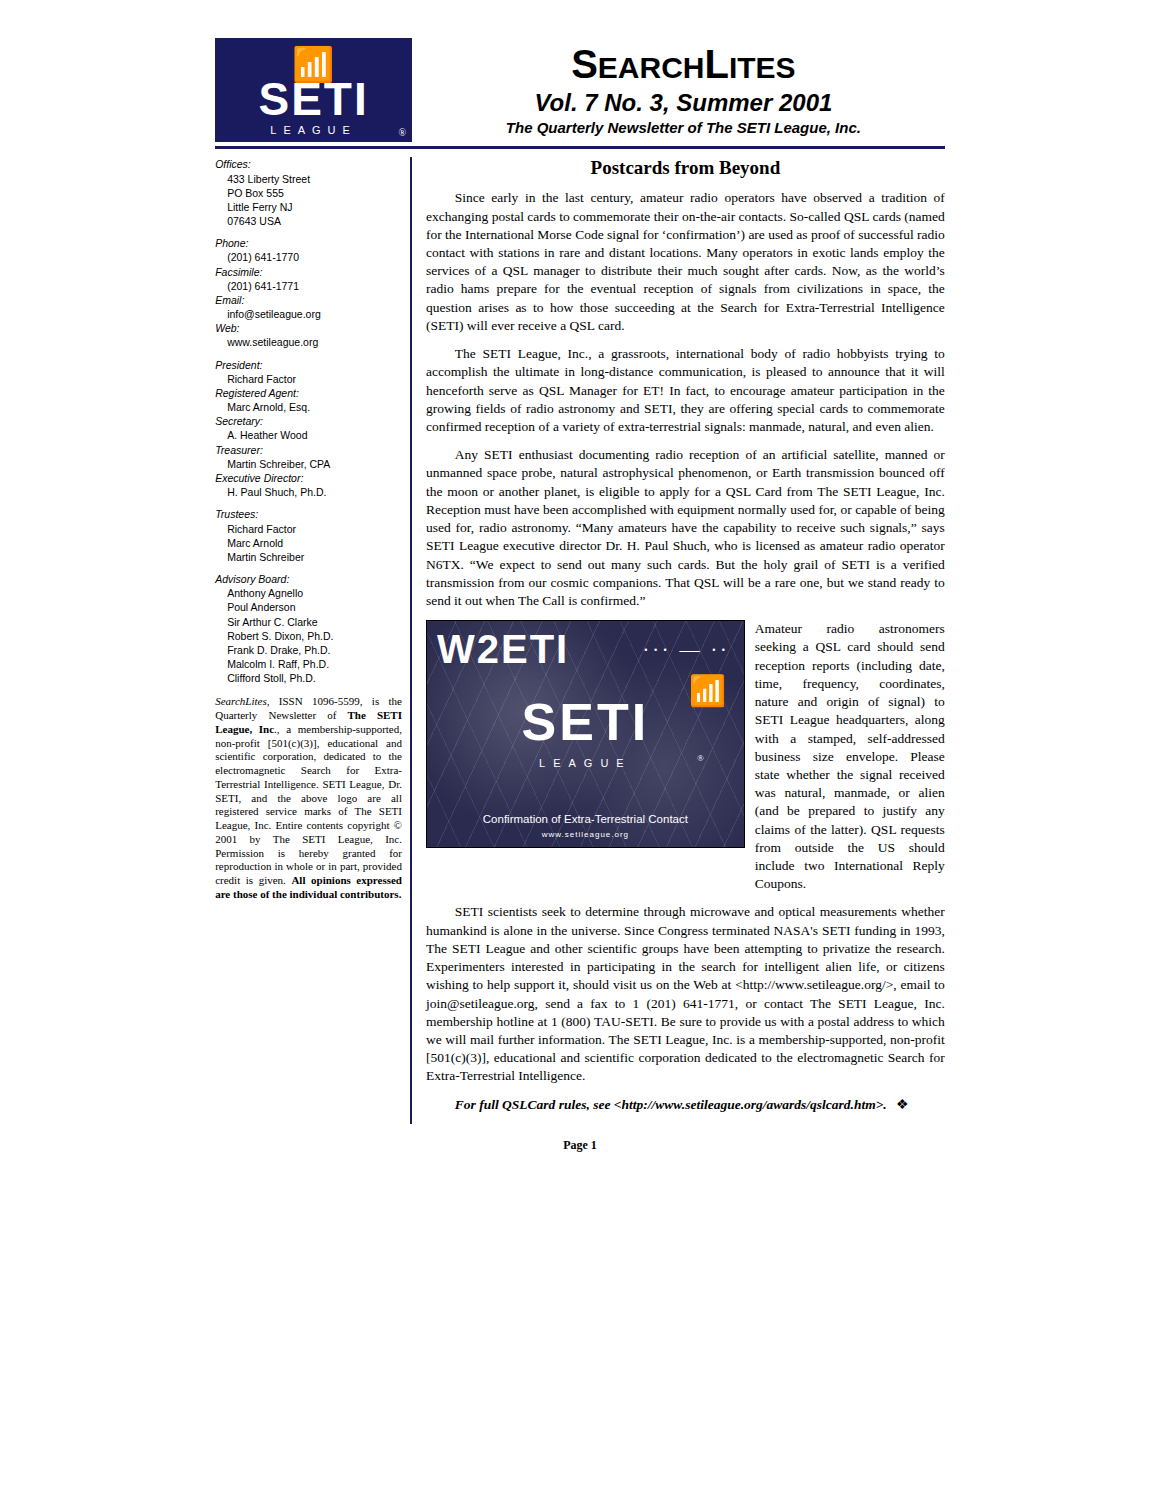📶
SETI
LEAGUE
®
SEARCHLITES
Vol. 7 No. 3, Summer 2001
The Quarterly Newsletter of The SETI League, Inc.
Offices:
433 Liberty Street
PO Box 555
Little Ferry NJ
07643 USA
Phone:
(201) 641-1770
Facsimile:
(201) 641-1771
Email:
info@setileague.org
Web:
www.setileague.org
President:
Richard Factor
Registered Agent:
Marc Arnold, Esq.
Secretary:
A. Heather Wood
Treasurer:
Martin Schreiber, CPA
Executive Director:
H. Paul Shuch, Ph.D.
Trustees:
Richard Factor
Marc Arnold
Martin Schreiber
Advisory Board:
Anthony Agnello
Poul Anderson
Sir Arthur C. Clarke
Robert S. Dixon, Ph.D.
Frank D. Drake, Ph.D.
Malcolm I. Raff, Ph.D.
Clifford Stoll, Ph.D.
SearchLites, ISSN 1096-5599, is the Quarterly Newsletter of The SETI League, Inc., a membership-supported, non-profit [501(c)(3)], educational and scientific corporation, dedicated to the electromagnetic Search for Extra-Terrestrial Intelligence. SETI League, Dr. SETI, and the above logo are all registered service marks of The SETI League, Inc. Entire contents copyright © 2001 by The SETI League, Inc. Permission is hereby granted for reproduction in whole or in part, provided credit is given. All opinions expressed are those of the individual contributors.
Postcards from Beyond
Since early in the last century, amateur radio operators have observed a tradition of exchanging postal cards to commemorate their on-the-air contacts. So-called QSL cards (named for the International Morse Code signal for ‘confirmation’) are used as proof of successful radio contact with stations in rare and distant locations. Many operators in exotic lands employ the services of a QSL manager to distribute their much sought after cards. Now, as the world’s radio hams prepare for the eventual reception of signals from civilizations in space, the question arises as to how those succeeding at the Search for Extra-Terrestrial Intelligence (SETI) will ever receive a QSL card.
The SETI League, Inc., a grassroots, international body of radio hobbyists trying to accomplish the ultimate in long-distance communication, is pleased to announce that it will henceforth serve as QSL Manager for ET! In fact, to encourage amateur participation in the growing fields of radio astronomy and SETI, they are offering special cards to commemorate confirmed reception of a variety of extra-terrestrial signals: manmade, natural, and even alien.
Any SETI enthusiast documenting radio reception of an artificial satellite, manned or unmanned space probe, natural astrophysical phenomenon, or Earth transmission bounced off the moon or another planet, is eligible to apply for a QSL Card from The SETI League, Inc. Reception must have been accomplished with equipment normally used for, or capable of being used for, radio astronomy. “Many amateurs have the capability to receive such signals,” says SETI League executive director Dr. H. Paul Shuch, who is licensed as amateur radio operator N6TX. “We expect to send out many such cards. But the holy grail of SETI is a verified transmission from our cosmic companions. That QSL will be a rare one, but we stand ready to send it out when The Call is confirmed.”
W2ETI
··· — ··
📶
SETI
LEAGUE
®
Confirmation of Extra-Terrestrial Contact
www.setileague.org
Amateur radio astronomers seeking a QSL card should send reception reports (including date, time, frequency, coordinates, nature and origin of signal) to SETI League headquarters, along with a stamped, self-addressed business size envelope. Please state whether the signal received was natural, manmade, or alien (and be prepared to justify any claims of the latter). QSL requests from outside the US should include two International Reply Coupons.
SETI scientists seek to determine through microwave and optical measurements whether humankind is alone in the universe. Since Congress terminated NASA's SETI funding in 1993, The SETI League and other scientific groups have been attempting to privatize the research. Experimenters interested in participating in the search for intelligent alien life, or citizens wishing to help support it, should visit us on the Web at <http://www.setileague.org/>, email to join@setileague.org, send a fax to 1 (201) 641-1771, or contact The SETI League, Inc. membership hotline at 1 (800) TAU-SETI. Be sure to provide us with a postal address to which we will mail further information. The SETI League, Inc. is a membership-supported, non-profit [501(c)(3)], educational and scientific corporation dedicated to the electromagnetic Search for Extra-Terrestrial Intelligence.
For full QSLCard rules, see <http://www.setileague.org/awards/qslcard.htm>. ❖
Page 1